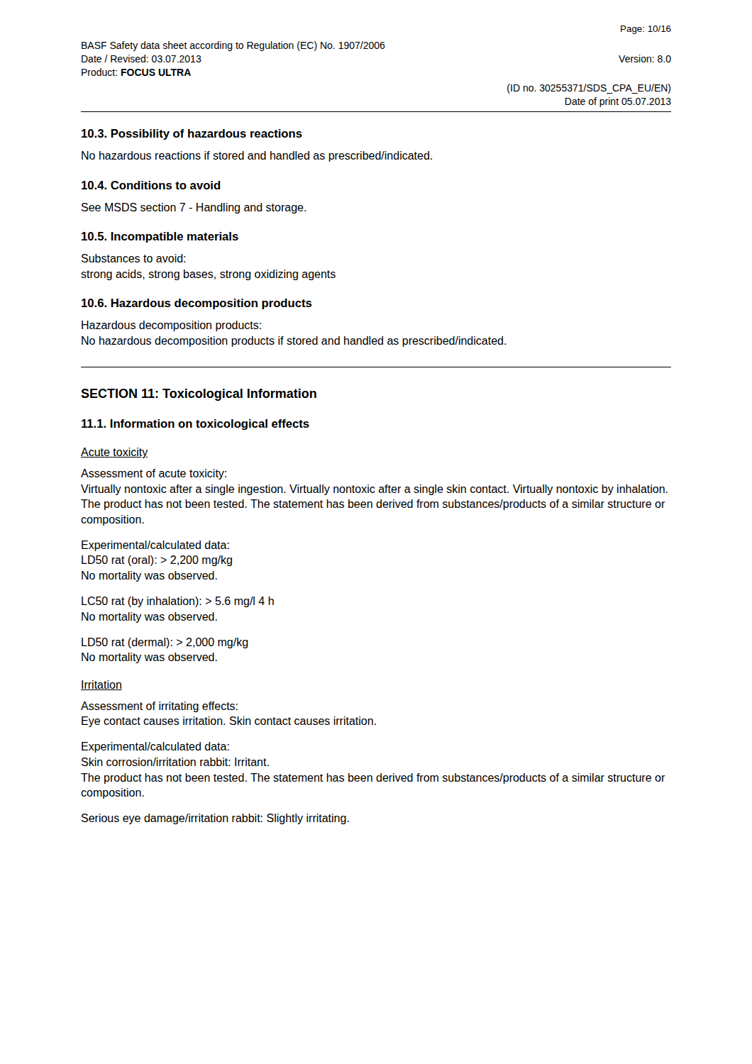Page: 10/16
BASF Safety data sheet according to Regulation (EC) No. 1907/2006
Date / Revised: 03.07.2013
Product: FOCUS ULTRA
Version: 8.0
(ID no. 30255371/SDS_CPA_EU/EN)
Date of print 05.07.2013
10.3. Possibility of hazardous reactions
No hazardous reactions if stored and handled as prescribed/indicated.
10.4. Conditions to avoid
See MSDS section 7 - Handling and storage.
10.5. Incompatible materials
Substances to avoid:
strong acids, strong bases, strong oxidizing agents
10.6. Hazardous decomposition products
Hazardous decomposition products:
No hazardous decomposition products if stored and handled as prescribed/indicated.
SECTION 11: Toxicological Information
11.1. Information on toxicological effects
Acute toxicity
Assessment of acute toxicity:
Virtually nontoxic after a single ingestion. Virtually nontoxic after a single skin contact. Virtually nontoxic by inhalation. The product has not been tested. The statement has been derived from substances/products of a similar structure or composition.
Experimental/calculated data:
LD50 rat (oral): > 2,200 mg/kg
No mortality was observed.
LC50 rat (by inhalation): > 5.6 mg/l 4 h
No mortality was observed.
LD50 rat (dermal): > 2,000 mg/kg
No mortality was observed.
Irritation
Assessment of irritating effects:
Eye contact causes irritation. Skin contact causes irritation.
Experimental/calculated data:
Skin corrosion/irritation rabbit: Irritant.
The product has not been tested. The statement has been derived from substances/products of a similar structure or composition.
Serious eye damage/irritation rabbit: Slightly irritating.